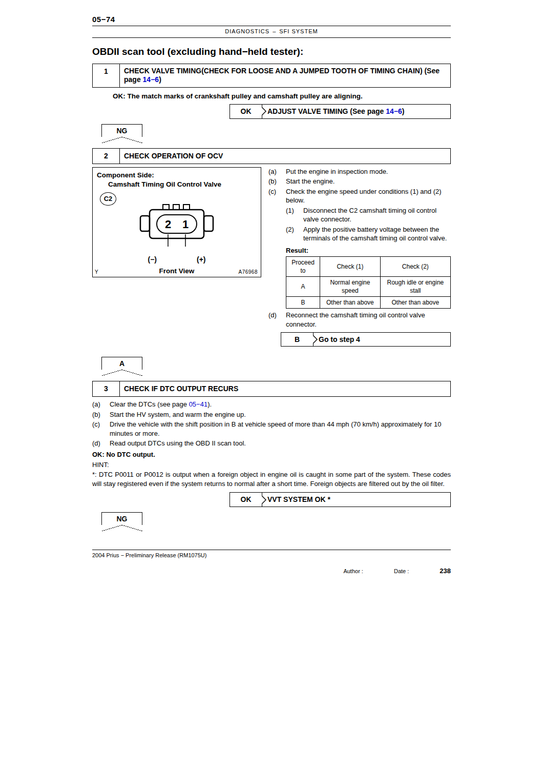05−74
DIAGNOSTICS–SFI SYSTEM
OBDII scan tool (excluding hand−held tester):
1
CHECK VALVE TIMING(CHECK FOR LOOSE AND A JUMPED TOOTH OF TIMING CHAIN) (See page 14−6)
OK: The match marks of crankshaft pulley and camshaft pulley are aligning.
OK
ADJUST VALVE TIMING (See page 14−6)
NG
2
CHECK OPERATION OF OCV
Component Side:
Camshaft Timing Oil Control Valve
C2
2 1
(−)(+)
Front View
Y
A76968
(a) Put the engine in inspection mode.
(b) Start the engine.
(c) Check the engine speed under conditions (1) and (2) below.
(1) Disconnect the C2 camshaft timing oil control valve connector.
(2) Apply the positive battery voltage between the terminals of the camshaft timing oil control valve.
Result:
| Proceed to | Check (1) | Check (2) |
| --- | --- | --- |
| A | Normal engine speed | Rough idle or engine stall |
| B | Other than above | Other than above |
(d) Reconnect the camshaft timing oil control valve connector.
B
Go to step 4
A
3
CHECK IF DTC OUTPUT RECURS
(a) Clear the DTCs (see page 05−41).
(b) Start the HV system, and warm the engine up.
(c) Drive the vehicle with the shift position in B at vehicle speed of more than 44 mph (70 km/h) approximately for 10 minutes or more.
(d) Read output DTCs using the OBD II scan tool.
OK: No DTC output.
HINT:
*: DTC P0011 or P0012 is output when a foreign object in engine oil is caught in some part of the system. These codes will stay registered even if the system returns to normal after a short time. Foreign objects are filtered out by the oil filter.
OK
VVT SYSTEM OK *
NG
2004 Prius − Preliminary Release (RM1075U)
Author : Date : 238